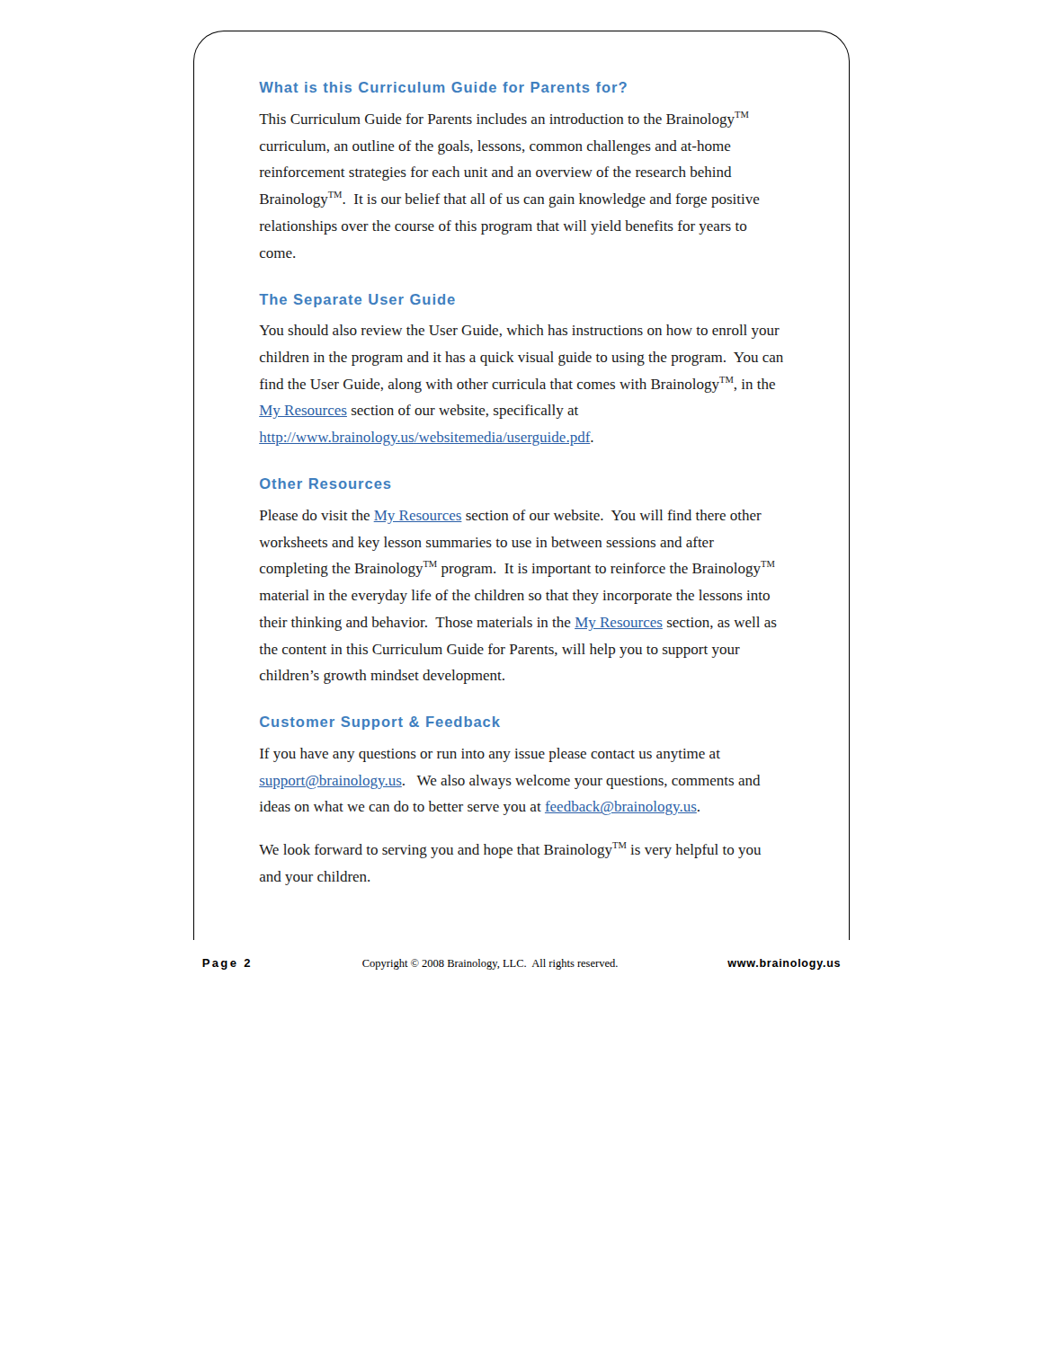What is this Curriculum Guide for Parents for?
This Curriculum Guide for Parents includes an introduction to the BrainologyTM curriculum, an outline of the goals, lessons, common challenges and at-home reinforcement strategies for each unit and an overview of the research behind BrainologyTM. It is our belief that all of us can gain knowledge and forge positive relationships over the course of this program that will yield benefits for years to come.
The Separate User Guide
You should also review the User Guide, which has instructions on how to enroll your children in the program and it has a quick visual guide to using the program. You can find the User Guide, along with other curricula that comes with BrainologyTM, in the My Resources section of our website, specifically at http://www.brainology.us/websitemedia/userguide.pdf.
Other Resources
Please do visit the My Resources section of our website. You will find there other worksheets and key lesson summaries to use in between sessions and after completing the BrainologyTM program. It is important to reinforce the BrainologyTM material in the everyday life of the children so that they incorporate the lessons into their thinking and behavior. Those materials in the My Resources section, as well as the content in this Curriculum Guide for Parents, will help you to support your children’s growth mindset development.
Customer Support & Feedback
If you have any questions or run into any issue please contact us anytime at support@brainology.us. We also always welcome your questions, comments and ideas on what we can do to better serve you at feedback@brainology.us.
We look forward to serving you and hope that BrainologyTM is very helpful to you and your children.
Page 2
Copyright © 2008 Brainology, LLC. All rights reserved.
www.brainology.us